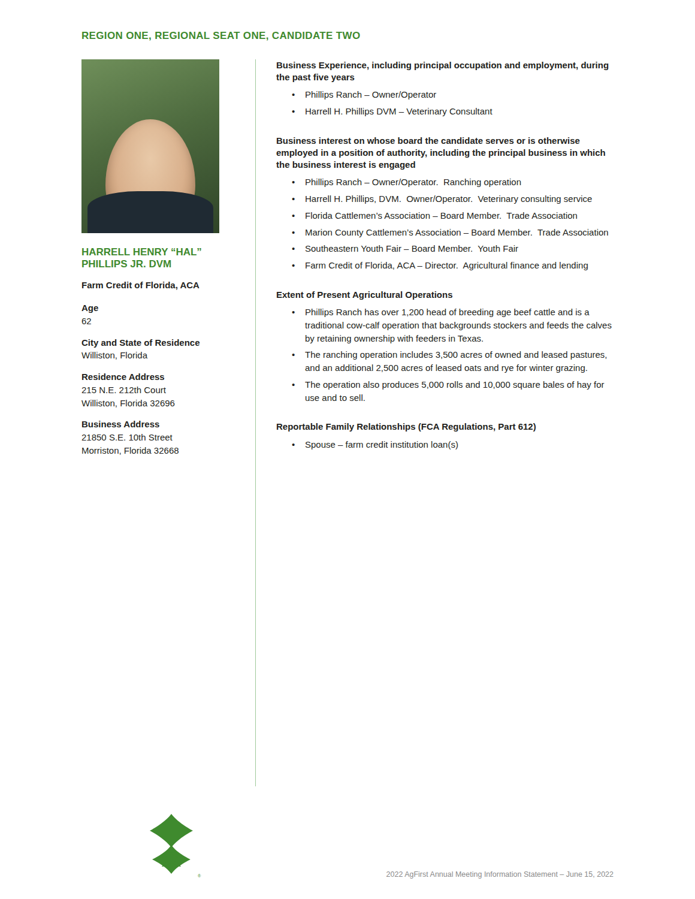Region One, Regional Seat One, Candidate Two
Harrell Henry “Hal”
Phillips Jr. DVM
Farm Credit of Florida, ACA
Age 62
City and State of Residence Williston, Florida
Residence Address 215 N.E. 212th Court Williston, Florida 32696
Business Address 21850 S.E. 10th Street Morriston, Florida 32668
Business Experience, including principal occupation and employment, during the past five years
Phillips Ranch – Owner/Operator
Harrell H. Phillips DVM – Veterinary Consultant
Business interest on whose board the candidate serves or is otherwise employed in a position of authority, including the principal business in which the business interest is engaged
Phillips Ranch – Owner/Operator. Ranching operation
Harrell H. Phillips, DVM. Owner/Operator. Veterinary consulting service
Florida Cattlemen’s Association – Board Member. Trade Association
Marion County Cattlemen’s Association – Board Member. Trade Association
Southeastern Youth Fair – Board Member. Youth Fair
Farm Credit of Florida, ACA – Director. Agricultural finance and lending
Extent of Present Agricultural Operations
Phillips Ranch has over 1,200 head of breeding age beef cattle and is a traditional cow-calf operation that backgrounds stockers and feeds the calves by retaining ownership with feeders in Texas.
The ranching operation includes 3,500 acres of owned and leased pastures, and an additional 2,500 acres of leased oats and rye for winter grazing.
The operation also produces 5,000 rolls and 10,000 square bales of hay for use and to sell.
Reportable Family Relationships (FCA Regulations, Part 612)
Spouse – farm credit institution loan(s)
®
2022 AgFirst Annual Meeting Information Statement – June 15, 2022